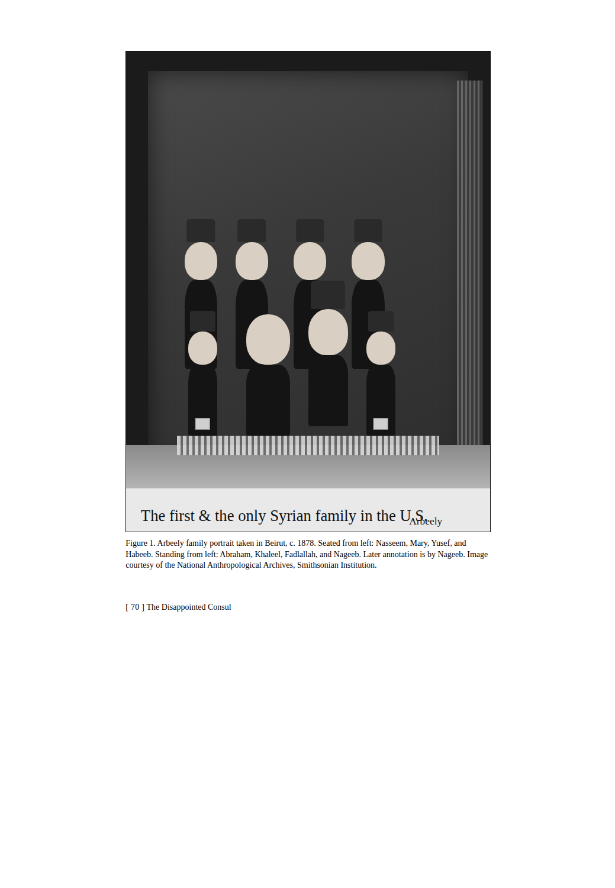The first & the only Syrian family in the U.S. Arbeely
Figure 1. Arbeely family portrait taken in Beirut, c. 1878. Seated from left: Nasseem, Mary, Yusef, and Habeeb. Standing from left: Abraham, Khaleel, Fadlallah, and Nageeb. Later annotation is by Nageeb. Image courtesy of the National Anthropological Archives, Smithsonian Institution.
[ 70 ] The Disappointed Consul